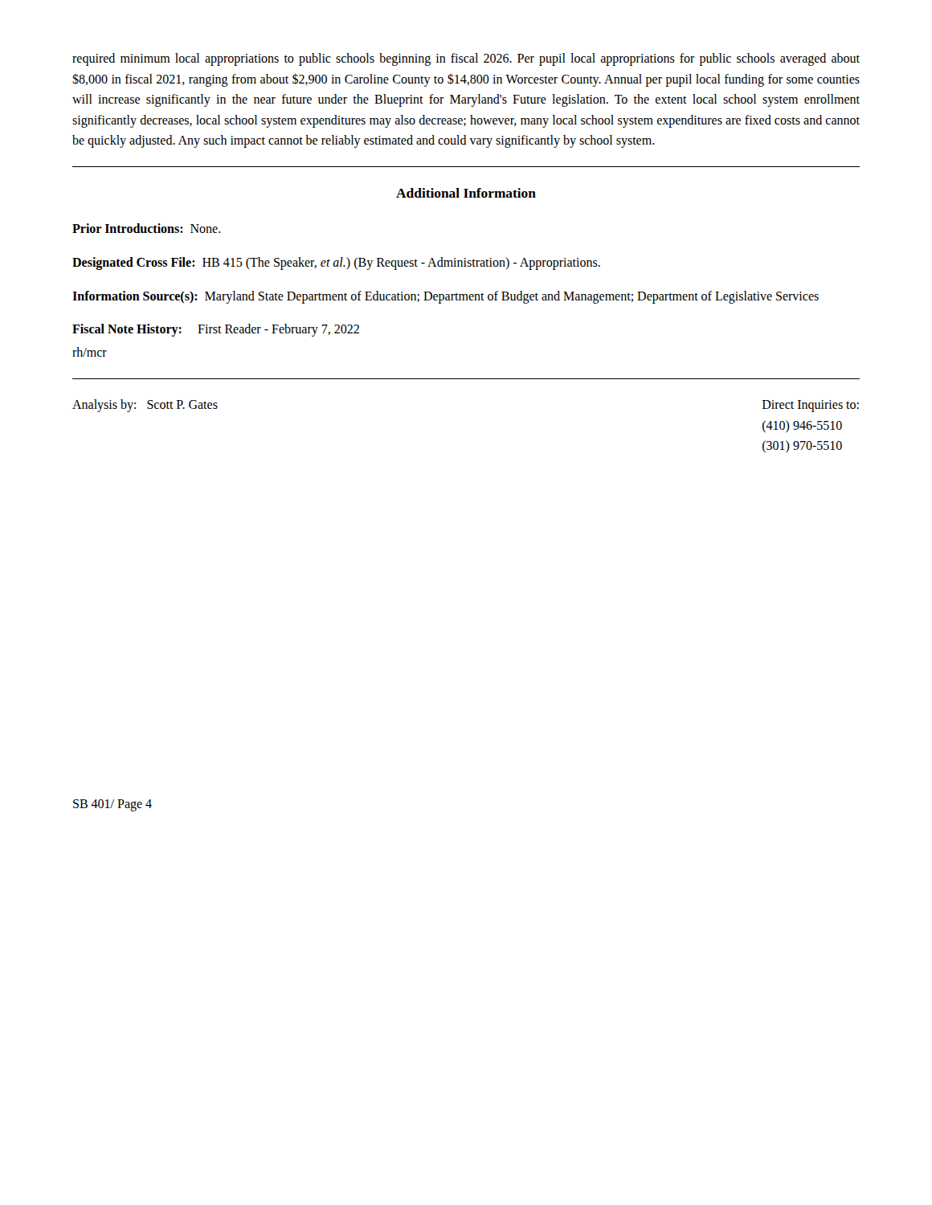required minimum local appropriations to public schools beginning in fiscal 2026. Per pupil local appropriations for public schools averaged about $8,000 in fiscal 2021, ranging from about $2,900 in Caroline County to $14,800 in Worcester County. Annual per pupil local funding for some counties will increase significantly in the near future under the Blueprint for Maryland's Future legislation. To the extent local school system enrollment significantly decreases, local school system expenditures may also decrease; however, many local school system expenditures are fixed costs and cannot be quickly adjusted. Any such impact cannot be reliably estimated and could vary significantly by school system.
Additional Information
Prior Introductions: None.
Designated Cross File: HB 415 (The Speaker, et al.) (By Request - Administration) - Appropriations.
Information Source(s): Maryland State Department of Education; Department of Budget and Management; Department of Legislative Services
Fiscal Note History: First Reader - February 7, 2022
rh/mcr
Analysis by: Scott P. Gates
Direct Inquiries to:
(410) 946-5510
(301) 970-5510
SB 401/ Page 4